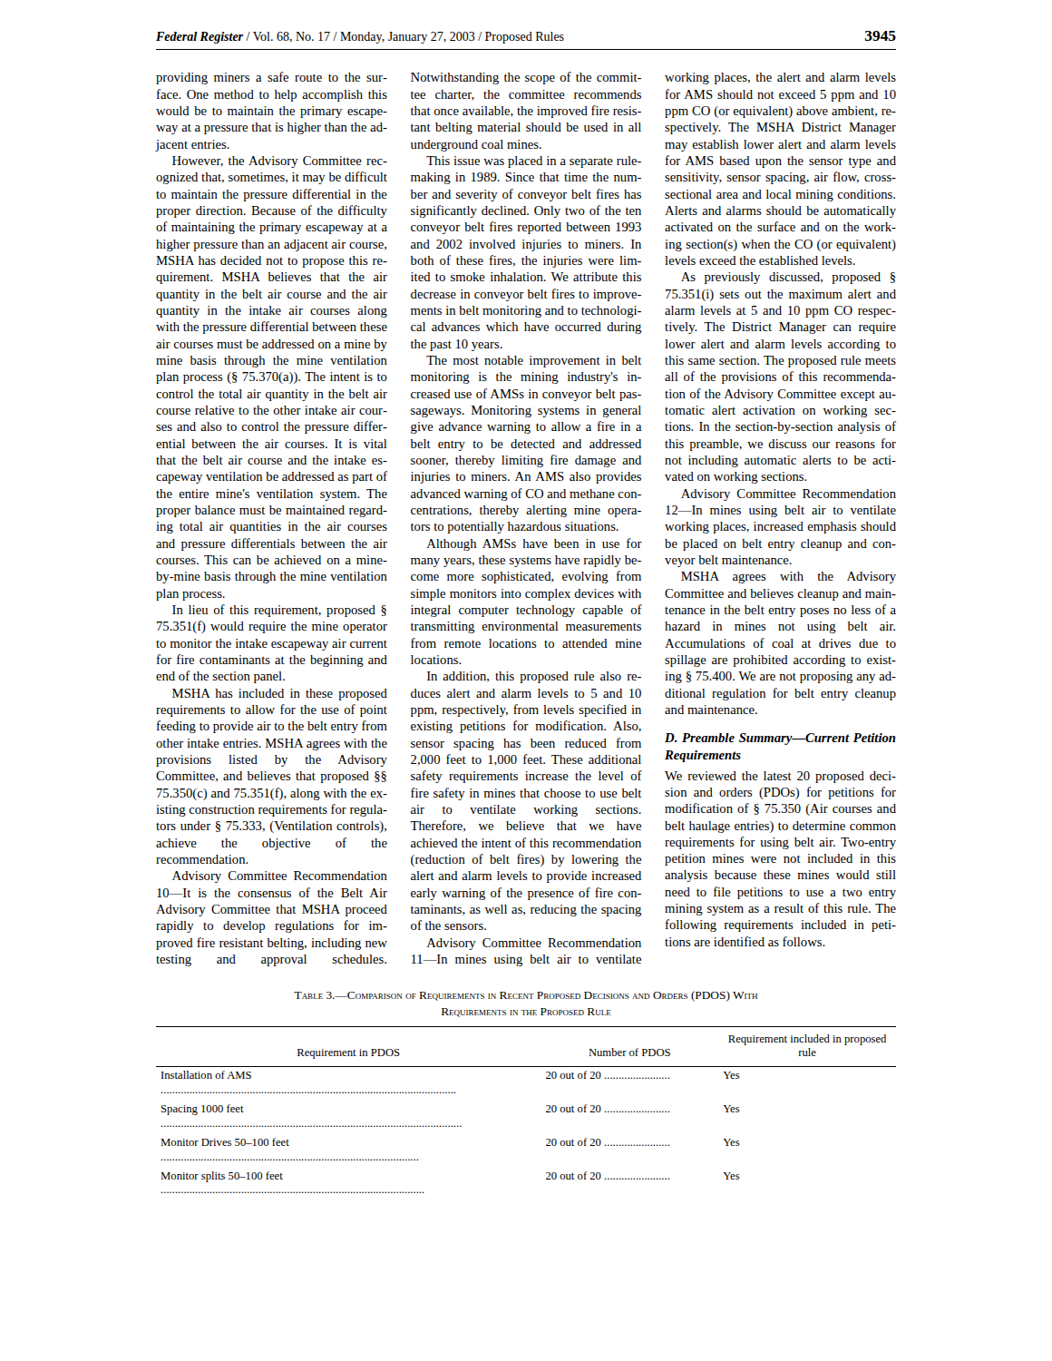Federal Register / Vol. 68, No. 17 / Monday, January 27, 2003 / Proposed Rules
3945
providing miners a safe route to the surface. One method to help accomplish this would be to maintain the primary escapeway at a pressure that is higher than the adjacent entries.
However, the Advisory Committee recognized that, sometimes, it may be difficult to maintain the pressure differential in the proper direction. Because of the difficulty of maintaining the primary escapeway at a higher pressure than an adjacent air course, MSHA has decided not to propose this requirement. MSHA believes that the air quantity in the belt air course and the air quantity in the intake air courses along with the pressure differential between these air courses must be addressed on a mine by mine basis through the mine ventilation plan process (§ 75.370(a)). The intent is to control the total air quantity in the belt air course relative to the other intake air courses and also to control the pressure differential between the air courses. It is vital that the belt air course and the intake escapeway ventilation be addressed as part of the entire mine's ventilation system. The proper balance must be maintained regarding total air quantities in the air courses and pressure differentials between the air courses. This can be achieved on a mine-by-mine basis through the mine ventilation plan process.
In lieu of this requirement, proposed § 75.351(f) would require the mine operator to monitor the intake escapeway air current for fire contaminants at the beginning and end of the section panel.
MSHA has included in these proposed requirements to allow for the use of point feeding to provide air to the belt entry from other intake entries. MSHA agrees with the provisions listed by the Advisory Committee, and believes that proposed §§ 75.350(c) and 75.351(f), along with the existing construction requirements for regulators under § 75.333, (Ventilation controls), achieve the objective of the recommendation.
Advisory Committee Recommendation 10—It is the consensus of the Belt Air Advisory Committee that MSHA proceed rapidly to develop regulations for improved fire resistant belting, including new testing and approval schedules. Notwithstanding the scope of the committee charter, the committee recommends that once available, the improved fire resistant belting material should be used in all underground coal mines.
This issue was placed in a separate rulemaking in 1989. Since that time the number and severity of conveyor belt fires has significantly declined. Only two of the ten conveyor belt fires reported between 1993 and 2002 involved injuries to miners. In both of these fires, the injuries were limited to smoke inhalation. We attribute this decrease in conveyor belt fires to improvements in belt monitoring and to technological advances which have occurred during the past 10 years.
The most notable improvement in belt monitoring is the mining industry's increased use of AMSs in conveyor belt passageways. Monitoring systems in general give advance warning to allow a fire in a belt entry to be detected and addressed sooner, thereby limiting fire damage and injuries to miners. An AMS also provides advanced warning of CO and methane concentrations, thereby alerting mine operators to potentially hazardous situations.
Although AMSs have been in use for many years, these systems have rapidly become more sophisticated, evolving from simple monitors into complex devices with integral computer technology capable of transmitting environmental measurements from remote locations to attended mine locations.
In addition, this proposed rule also reduces alert and alarm levels to 5 and 10 ppm, respectively, from levels specified in existing petitions for modification. Also, sensor spacing has been reduced from 2,000 feet to 1,000 feet. These additional safety requirements increase the level of fire safety in mines that choose to use belt air to ventilate working sections. Therefore, we believe that we have achieved the intent of this recommendation (reduction of belt fires) by lowering the alert and alarm levels to provide increased early warning of the presence of fire contaminants, as well as, reducing the spacing of the sensors.
Advisory Committee Recommendation 11—In mines using belt air to ventilate working places, the alert and alarm levels for AMS should not exceed 5 ppm and 10 ppm CO (or equivalent) above ambient, respectively. The MSHA District Manager may establish lower alert and alarm levels for AMS based upon the sensor type and sensitivity, sensor spacing, air flow, cross-sectional area and local mining conditions. Alerts and alarms should be automatically activated on the surface and on the working section(s) when the CO (or equivalent) levels exceed the established levels.
As previously discussed, proposed § 75.351(i) sets out the maximum alert and alarm levels at 5 and 10 ppm CO respectively. The District Manager can require lower alert and alarm levels according to this same section. The proposed rule meets all of the provisions of this recommendation of the Advisory Committee except automatic alert activation on working sections. In the section-by-section analysis of this preamble, we discuss our reasons for not including automatic alerts to be activated on working sections.
Advisory Committee Recommendation 12—In mines using belt air to ventilate working places, increased emphasis should be placed on belt entry cleanup and conveyor belt maintenance.
MSHA agrees with the Advisory Committee and believes cleanup and maintenance in the belt entry poses no less of a hazard in mines not using belt air. Accumulations of coal at drives due to spillage are prohibited according to existing § 75.400. We are not proposing any additional regulation for belt entry cleanup and maintenance.
D. Preamble Summary—Current Petition Requirements
We reviewed the latest 20 proposed decision and orders (PDOs) for petitions for modification of § 75.350 (Air courses and belt haulage entries) to determine common requirements for using belt air. Two-entry petition mines were not included in this analysis because these mines would still need to file petitions to use a two entry mining system as a result of this rule. The following requirements included in petitions are identified as follows.
T able 3.—C omparison of R equirements in R ecent P roposed D ecisions and O rders (PDOS) W ith R equirements in the P roposed R ule
| Requirement in PDOS | Number of PDOS | Requirement included in proposed rule |
| --- | --- | --- |
| Installation of AMS ....................................................................................................... | 20 out of 20 ....................... | Yes |
| Spacing 1000 feet ......................................................................................................... | 20 out of 20 ....................... | Yes |
| Monitor Drives 50–100 feet .......................................................................................... | 20 out of 20 ....................... | Yes |
| Monitor splits 50–100 feet ............................................................................................ | 20 out of 20 ....................... | Yes |